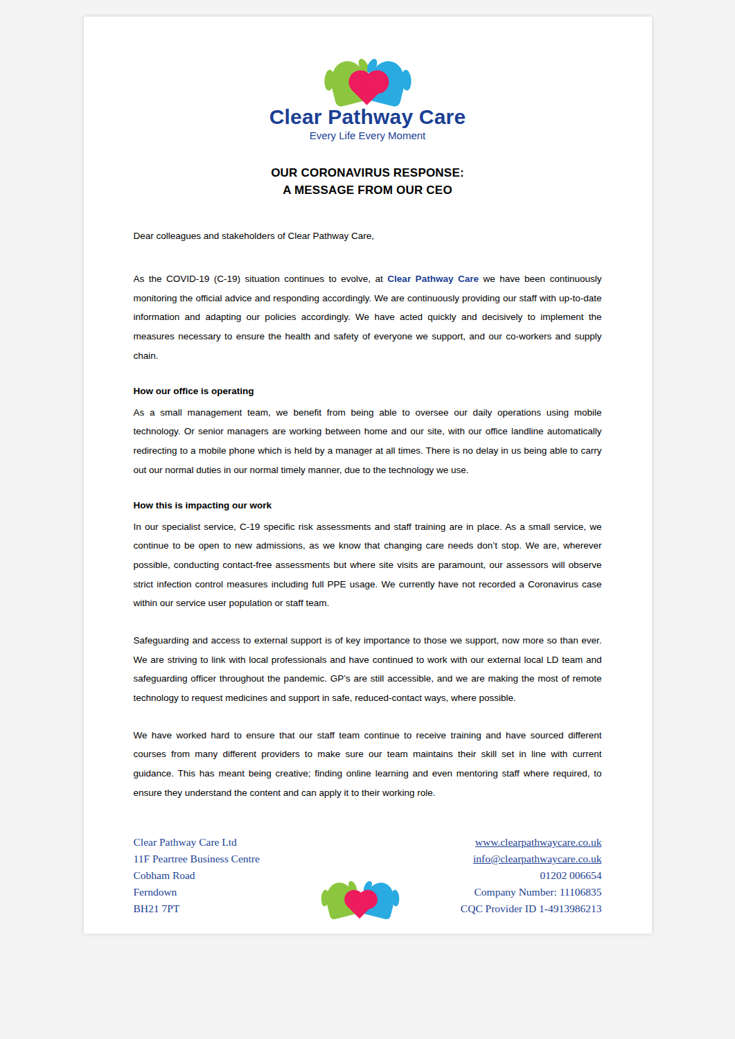Clear Pathway Care
Every Life Every Moment
OUR CORONAVIRUS RESPONSE:
A MESSAGE FROM OUR CEO
Dear colleagues and stakeholders of Clear Pathway Care,
As the COVID-19 (C-19) situation continues to evolve, at Clear Pathway Care we have been continuously monitoring the official advice and responding accordingly. We are continuously providing our staff with up-to-date information and adapting our policies accordingly. We have acted quickly and decisively to implement the measures necessary to ensure the health and safety of everyone we support, and our co-workers and supply chain.
How our office is operating
As a small management team, we benefit from being able to oversee our daily operations using mobile technology. Or senior managers are working between home and our site, with our office landline automatically redirecting to a mobile phone which is held by a manager at all times. There is no delay in us being able to carry out our normal duties in our normal timely manner, due to the technology we use.
How this is impacting our work
In our specialist service, C-19 specific risk assessments and staff training are in place. As a small service, we continue to be open to new admissions, as we know that changing care needs don’t stop. We are, wherever possible, conducting contact-free assessments but where site visits are paramount, our assessors will observe strict infection control measures including full PPE usage. We currently have not recorded a Coronavirus case within our service user population or staff team.
Safeguarding and access to external support is of key importance to those we support, now more so than ever. We are striving to link with local professionals and have continued to work with our external local LD team and safeguarding officer throughout the pandemic. GP’s are still accessible, and we are making the most of remote technology to request medicines and support in safe, reduced-contact ways, where possible.
We have worked hard to ensure that our staff team continue to receive training and have sourced different courses from many different providers to make sure our team maintains their skill set in line with current guidance. This has meant being creative; finding online learning and even mentoring staff where required, to ensure they understand the content and can apply it to their working role.
Clear Pathway Care Ltd
11F Peartree Business Centre
Cobham Road
Ferndown
BH21 7PT
www.clearpathwaycare.co.uk
info@clearpathwaycare.co.uk
01202 006654
Company Number: 11106835
CQC Provider ID 1-4913986213